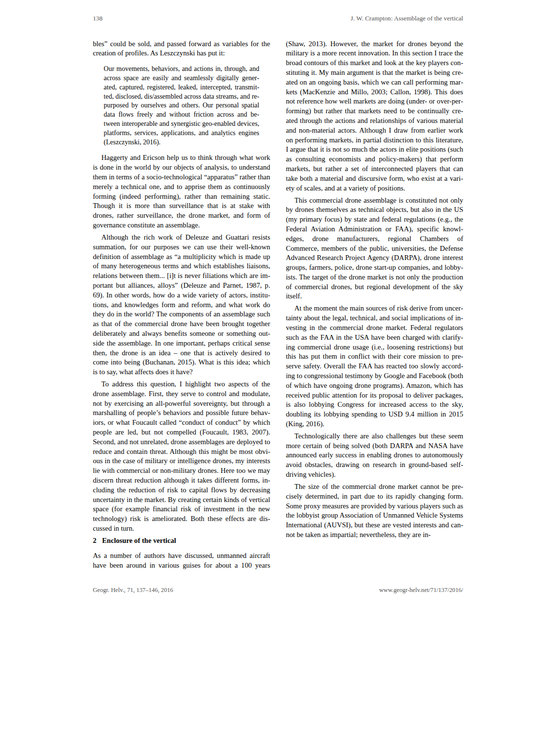138 J. W. Crampton: Assemblage of the vertical
bles” could be sold, and passed forward as variables for the creation of profiles. As Leszczynski has put it:
Our movements, behaviors, and actions in, through, and across space are easily and seamlessly digitally generated, captured, registered, leaked, intercepted, transmitted, disclosed, dis/assembled across data streams, and repurposed by ourselves and others. Our personal spatial data flows freely and without friction across and between interoperable and synergistic geo-enabled devices, platforms, services, applications, and analytics engines (Leszczynski, 2016).
Haggerty and Ericson help us to think through what work is done in the world by our objects of analysis, to understand them in terms of a socio-technological “apparatus” rather than merely a technical one, and to apprise them as continuously forming (indeed performing), rather than remaining static. Though it is more than surveillance that is at stake with drones, rather surveillance, the drone market, and form of governance constitute an assemblage.
Although the rich work of Deleuze and Guattari resists summation, for our purposes we can use their well-known definition of assemblage as “a multiplicity which is made up of many heterogeneous terms and which establishes liaisons, relations between them... [i]t is never filiations which are important but alliances, alloys” (Deleuze and Parnet, 1987, p. 69). In other words, how do a wide variety of actors, institutions, and knowledges form and reform, and what work do they do in the world? The components of an assemblage such as that of the commercial drone have been brought together deliberately and always benefits someone or something outside the assemblage. In one important, perhaps critical sense then, the drone is an idea – one that is actively desired to come into being (Buchanan, 2015). What is this idea; which is to say, what affects does it have?
To address this question, I highlight two aspects of the drone assemblage. First, they serve to control and modulate, not by exercising an all-powerful sovereignty, but through a marshalling of people’s behaviors and possible future behaviors, or what Foucault called “conduct of conduct” by which people are led, but not compelled (Foucault, 1983, 2007). Second, and not unrelated, drone assemblages are deployed to reduce and contain threat. Although this might be most obvious in the case of military or intelligence drones, my interests lie with commercial or non-military drones. Here too we may discern threat reduction although it takes different forms, including the reduction of risk to capital flows by decreasing uncertainty in the market. By creating certain kinds of vertical space (for example financial risk of investment in the new technology) risk is ameliorated. Both these effects are discussed in turn.
2 Enclosure of the vertical
As a number of authors have discussed, unmanned aircraft have been around in various guises for about a 100 years (Shaw, 2013). However, the market for drones beyond the military is a more recent innovation. In this section I trace the broad contours of this market and look at the key players constituting it. My main argument is that the market is being created on an ongoing basis, which we can call performing markets (MacKenzie and Millo, 2003; Callon, 1998). This does not reference how well markets are doing (under- or over-performing) but rather that markets need to be continually created through the actions and relationships of various material and non-material actors. Although I draw from earlier work on performing markets, in partial distinction to this literature, I argue that it is not so much the actors in elite positions (such as consulting economists and policy-makers) that perform markets, but rather a set of interconnected players that can take both a material and discursive form, who exist at a variety of scales, and at a variety of positions.
This commercial drone assemblage is constituted not only by drones themselves as technical objects, but also in the US (my primary focus) by state and federal regulations (e.g., the Federal Aviation Administration or FAA), specific knowledges, drone manufacturers, regional Chambers of Commerce, members of the public, universities, the Defense Advanced Research Project Agency (DARPA), drone interest groups, farmers, police, drone start-up companies, and lobbyists. The target of the drone market is not only the production of commercial drones, but regional development of the sky itself.
At the moment the main sources of risk derive from uncertainty about the legal, technical, and social implications of investing in the commercial drone market. Federal regulators such as the FAA in the USA have been charged with clarifying commercial drone usage (i.e., loosening restrictions) but this has put them in conflict with their core mission to preserve safety. Overall the FAA has reacted too slowly according to congressional testimony by Google and Facebook (both of which have ongoing drone programs). Amazon, which has received public attention for its proposal to deliver packages, is also lobbying Congress for increased access to the sky, doubling its lobbying spending to USD 9.4 million in 2015 (King, 2016).
Technologically there are also challenges but these seem more certain of being solved (both DARPA and NASA have announced early success in enabling drones to autonomously avoid obstacles, drawing on research in ground-based self-driving vehicles).
The size of the commercial drone market cannot be precisely determined, in part due to its rapidly changing form. Some proxy measures are provided by various players such as the lobbyist group Association of Unmanned Vehicle Systems International (AUVSI), but these are vested interests and cannot be taken as impartial; nevertheless, they are in-
Geogr. Helv., 71, 137–146, 2016 www.geogr-helv.net/71/137/2016/